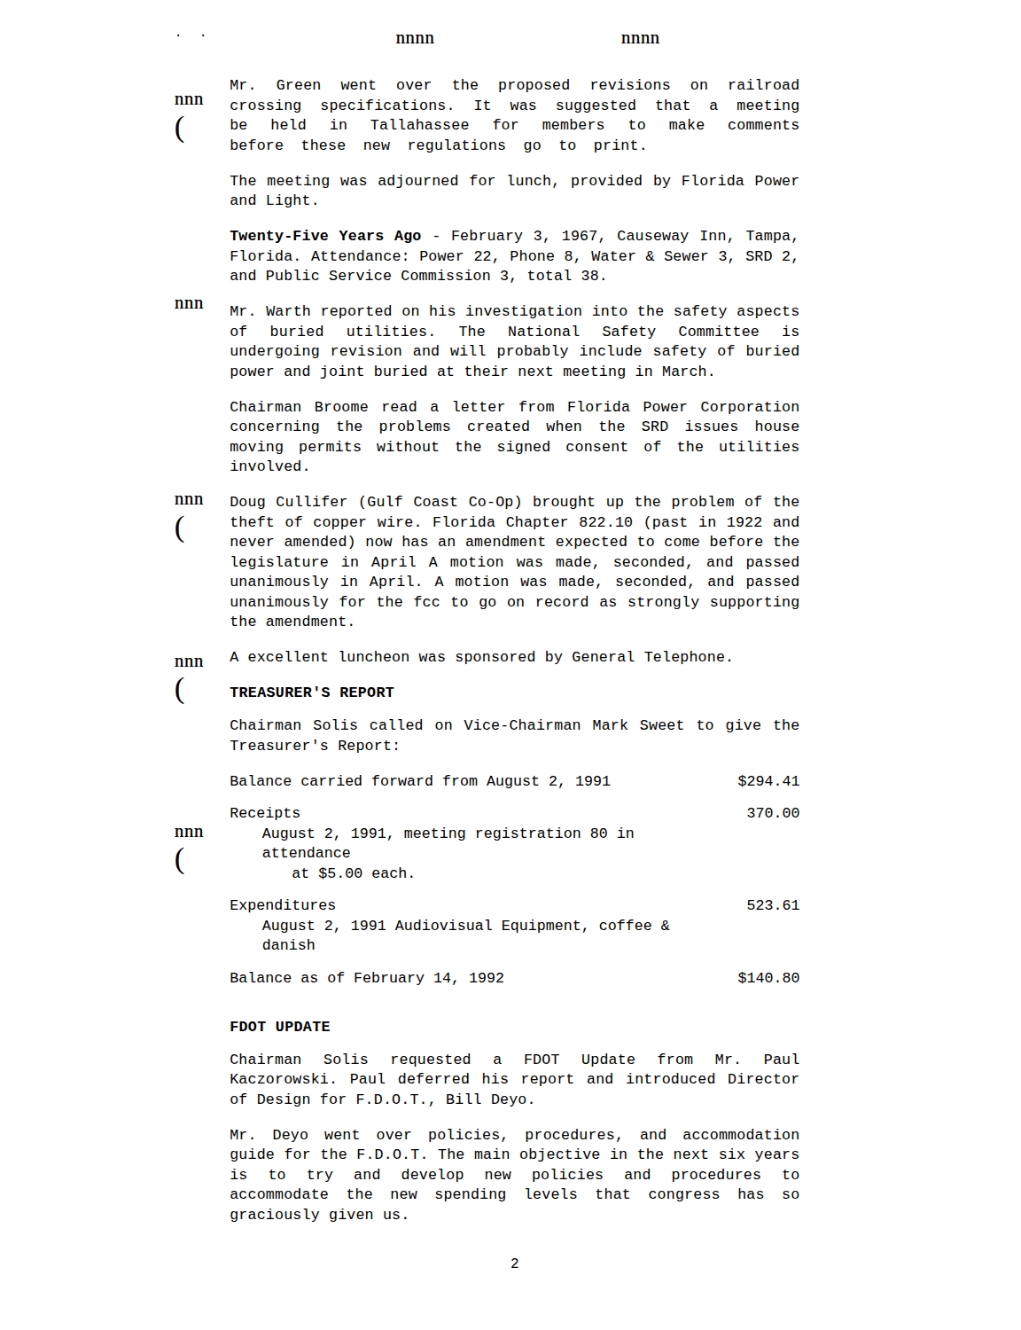. . ⁿⁿⁿⁿ ⁿⁿⁿⁿ ⁿⁿⁿ (
Mr. Green went over the proposed revisions on railroad crossing specifications. It was suggested that a meeting be held in Tallahassee for members to make comments before these new regulations go to print.
The meeting was adjourned for lunch, provided by Florida Power and Light.
Twenty-Five Years Ago - February 3, 1967, Causeway Inn, Tampa, Florida. Attendance: Power 22, Phone 8, Water & Sewer 3, SRD 2, and Public Service Commission 3, total 38.
ⁿⁿⁿ
Mr. Warth reported on his investigation into the safety aspects of buried utilities. The National Safety Committee is undergoing revision and will probably include safety of buried power and joint buried at their next meeting in March.
Chairman Broome read a letter from Florida Power Corporation concerning the problems created when the SRD issues house moving permits without the signed consent of the utilities involved.
Doug Cullifer (Gulf Coast Co-Op) brought up the problem of the theft of copper wire. Florida Chapter 822.10 (past in 1922 and never amended) now has an amendment expected to come before the legislature in April A motion was made, seconded, and passed unanimously in April. A motion was made, seconded, and passed unanimously for the fcc to go on record as strongly supporting the amendment.
ⁿⁿⁿ (
A excellent luncheon was sponsored by General Telephone.
TREASURER'S REPORT
Chairman Solis called on Vice-Chairman Mark Sweet to give the Treasurer's Report:
| Balance carried forward from August 2, 1991 | $294.41 |
| Receipts August 2, 1991, meeting registration 80 in attendance at $5.00 each. | 370.00 |
| Expenditures August 2, 1991 Audiovisual Equipment, coffee & danish | 523.61 |
| Balance as of February 14, 1992 | $140.80 |
ⁿⁿⁿ (
FDOT UPDATE
Chairman Solis requested a FDOT Update from Mr. Paul Kaczorowski. Paul deferred his report and introduced Director of Design for F.D.O.T., Bill Deyo.
Mr. Deyo went over policies, procedures, and accommodation guide for the F.D.O.T. The main objective in the next six years is to try and develop new policies and procedures to accommodate the new spending levels that congress has so graciously given us.
ⁿⁿⁿ (
2